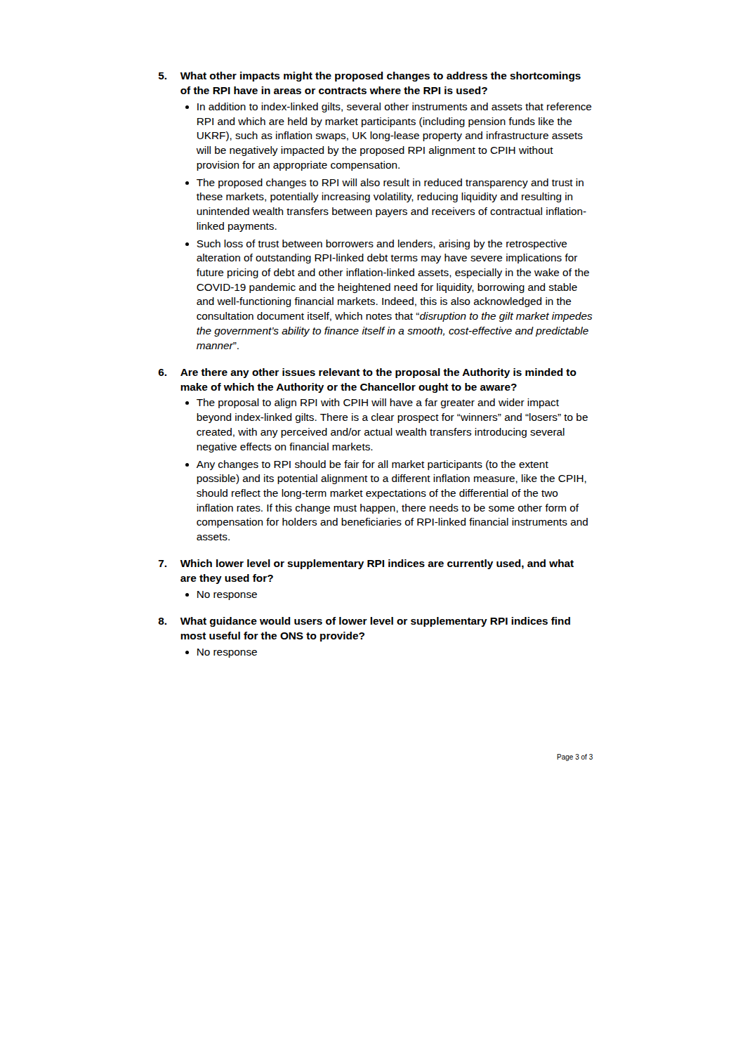What other impacts might the proposed changes to address the shortcomings of the RPI have in areas or contracts where the RPI is used?
In addition to index-linked gilts, several other instruments and assets that reference RPI and which are held by market participants (including pension funds like the UKRF), such as inflation swaps, UK long-lease property and infrastructure assets will be negatively impacted by the proposed RPI alignment to CPIH without provision for an appropriate compensation.
The proposed changes to RPI will also result in reduced transparency and trust in these markets, potentially increasing volatility, reducing liquidity and resulting in unintended wealth transfers between payers and receivers of contractual inflation-linked payments.
Such loss of trust between borrowers and lenders, arising by the retrospective alteration of outstanding RPI-linked debt terms may have severe implications for future pricing of debt and other inflation-linked assets, especially in the wake of the COVID-19 pandemic and the heightened need for liquidity, borrowing and stable and well-functioning financial markets. Indeed, this is also acknowledged in the consultation document itself, which notes that “disruption to the gilt market impedes the government’s ability to finance itself in a smooth, cost-effective and predictable manner”.
Are there any other issues relevant to the proposal the Authority is minded to make of which the Authority or the Chancellor ought to be aware?
The proposal to align RPI with CPIH will have a far greater and wider impact beyond index-linked gilts. There is a clear prospect for “winners” and “losers” to be created, with any perceived and/or actual wealth transfers introducing several negative effects on financial markets.
Any changes to RPI should be fair for all market participants (to the extent possible) and its potential alignment to a different inflation measure, like the CPIH, should reflect the long-term market expectations of the differential of the two inflation rates. If this change must happen, there needs to be some other form of compensation for holders and beneficiaries of RPI-linked financial instruments and assets.
Which lower level or supplementary RPI indices are currently used, and what are they used for?
No response
What guidance would users of lower level or supplementary RPI indices find most useful for the ONS to provide?
No response
Page 3 of 3